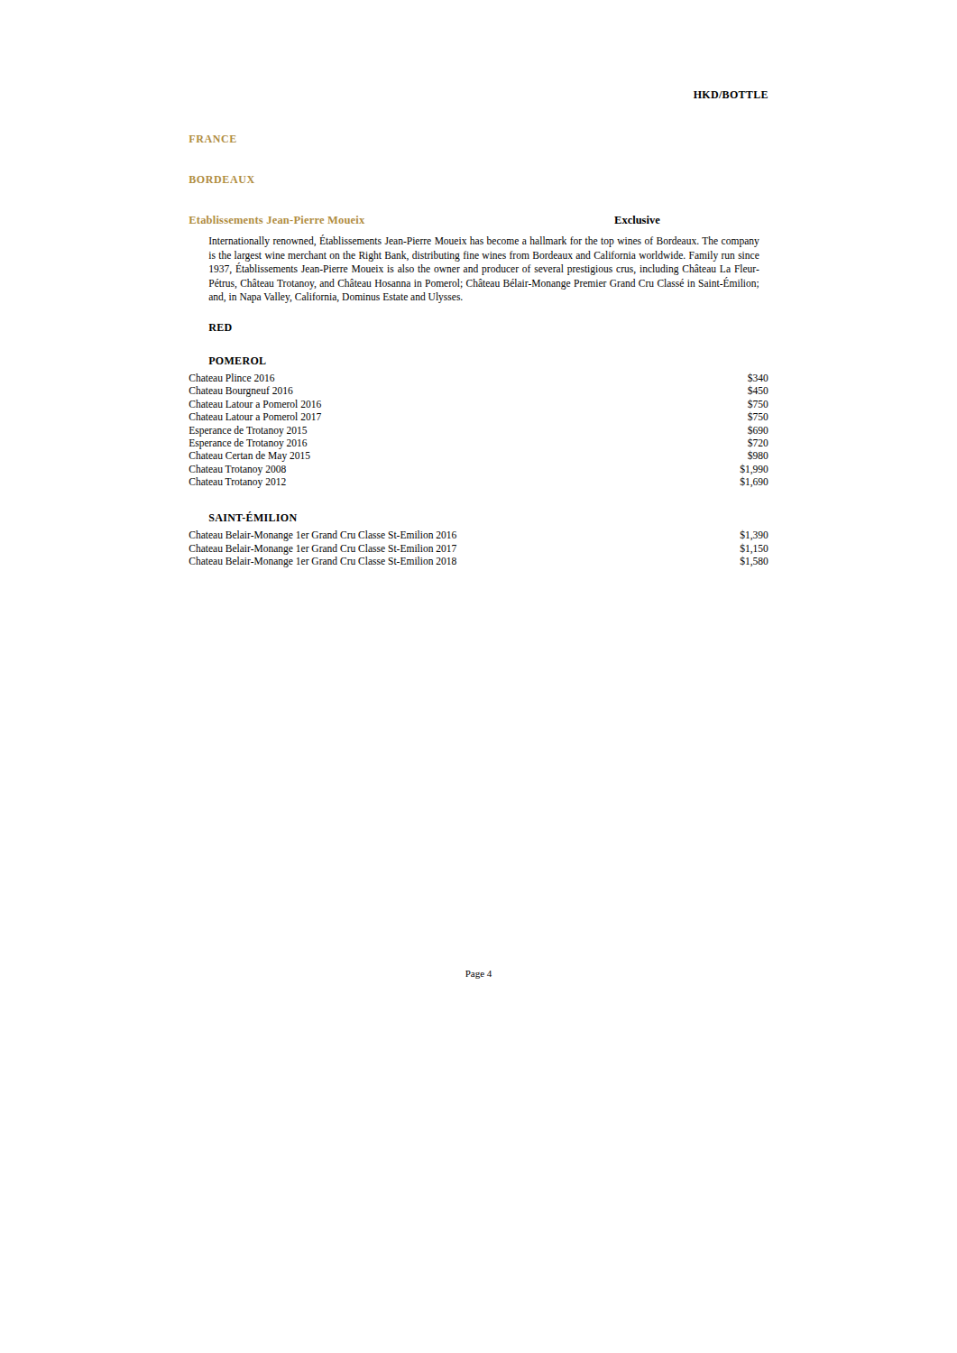HKD/BOTTLE
FRANCE
BORDEAUX
Etablissements Jean-Pierre Moueix Exclusive
Internationally renowned, Établissements Jean-Pierre Moueix has become a hallmark for the top wines of Bordeaux. The company is the largest wine merchant on the Right Bank, distributing fine wines from Bordeaux and California worldwide. Family run since 1937, Établissements Jean-Pierre Moueix is also the owner and producer of several prestigious crus, including Château La Fleur-Pétrus, Château Trotanoy, and Château Hosanna in Pomerol; Château Bélair-Monange Premier Grand Cru Classé in Saint-Émilion; and, in Napa Valley, California, Dominus Estate and Ulysses.
RED
POMEROL
| Chateau Plince 2016 | $340 |
| Chateau Bourgneuf 2016 | $450 |
| Chateau Latour a Pomerol 2016 | $750 |
| Chateau Latour a Pomerol 2017 | $750 |
| Esperance de Trotanoy 2015 | $690 |
| Esperance de Trotanoy 2016 | $720 |
| Chateau Certan de May 2015 | $980 |
| Chateau Trotanoy 2008 | $1,990 |
| Chateau Trotanoy 2012 | $1,690 |
SAINT-ÉMILION
| Chateau Belair-Monange 1er Grand Cru Classe St-Emilion 2016 | $1,390 |
| Chateau Belair-Monange 1er Grand Cru Classe St-Emilion 2017 | $1,150 |
| Chateau Belair-Monange 1er Grand Cru Classe St-Emilion 2018 | $1,580 |
Page 4